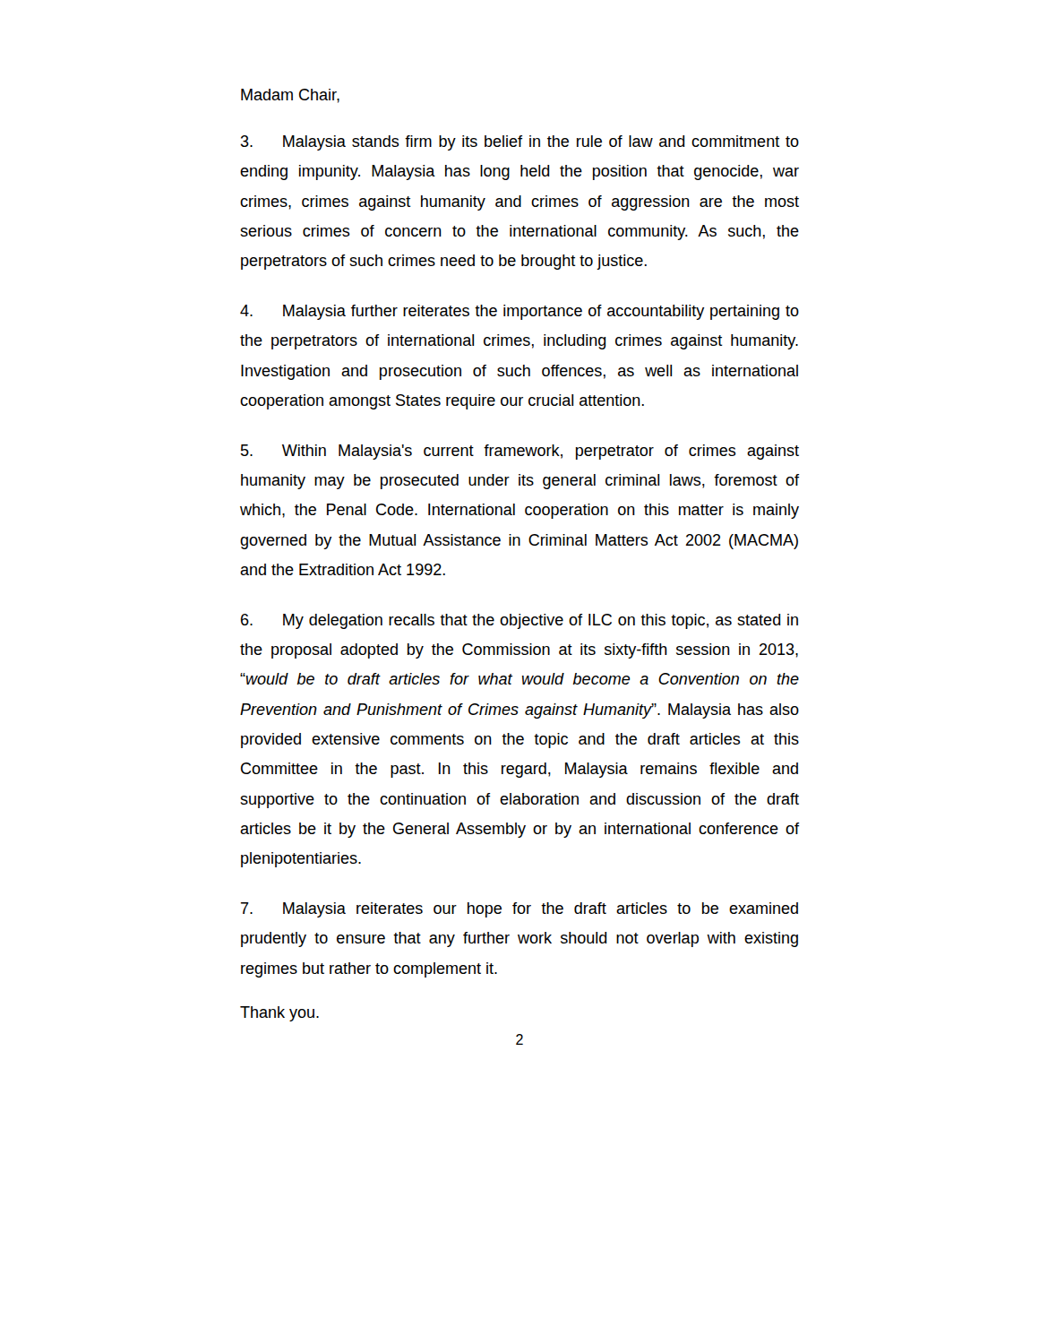Madam Chair,
3. Malaysia stands firm by its belief in the rule of law and commitment to ending impunity. Malaysia has long held the position that genocide, war crimes, crimes against humanity and crimes of aggression are the most serious crimes of concern to the international community. As such, the perpetrators of such crimes need to be brought to justice.
4. Malaysia further reiterates the importance of accountability pertaining to the perpetrators of international crimes, including crimes against humanity. Investigation and prosecution of such offences, as well as international cooperation amongst States require our crucial attention.
5. Within Malaysia's current framework, perpetrator of crimes against humanity may be prosecuted under its general criminal laws, foremost of which, the Penal Code. International cooperation on this matter is mainly governed by the Mutual Assistance in Criminal Matters Act 2002 (MACMA) and the Extradition Act 1992.
6. My delegation recalls that the objective of ILC on this topic, as stated in the proposal adopted by the Commission at its sixty-fifth session in 2013, “would be to draft articles for what would become a Convention on the Prevention and Punishment of Crimes against Humanity”. Malaysia has also provided extensive comments on the topic and the draft articles at this Committee in the past. In this regard, Malaysia remains flexible and supportive to the continuation of elaboration and discussion of the draft articles be it by the General Assembly or by an international conference of plenipotentiaries.
7. Malaysia reiterates our hope for the draft articles to be examined prudently to ensure that any further work should not overlap with existing regimes but rather to complement it.
Thank you.
2